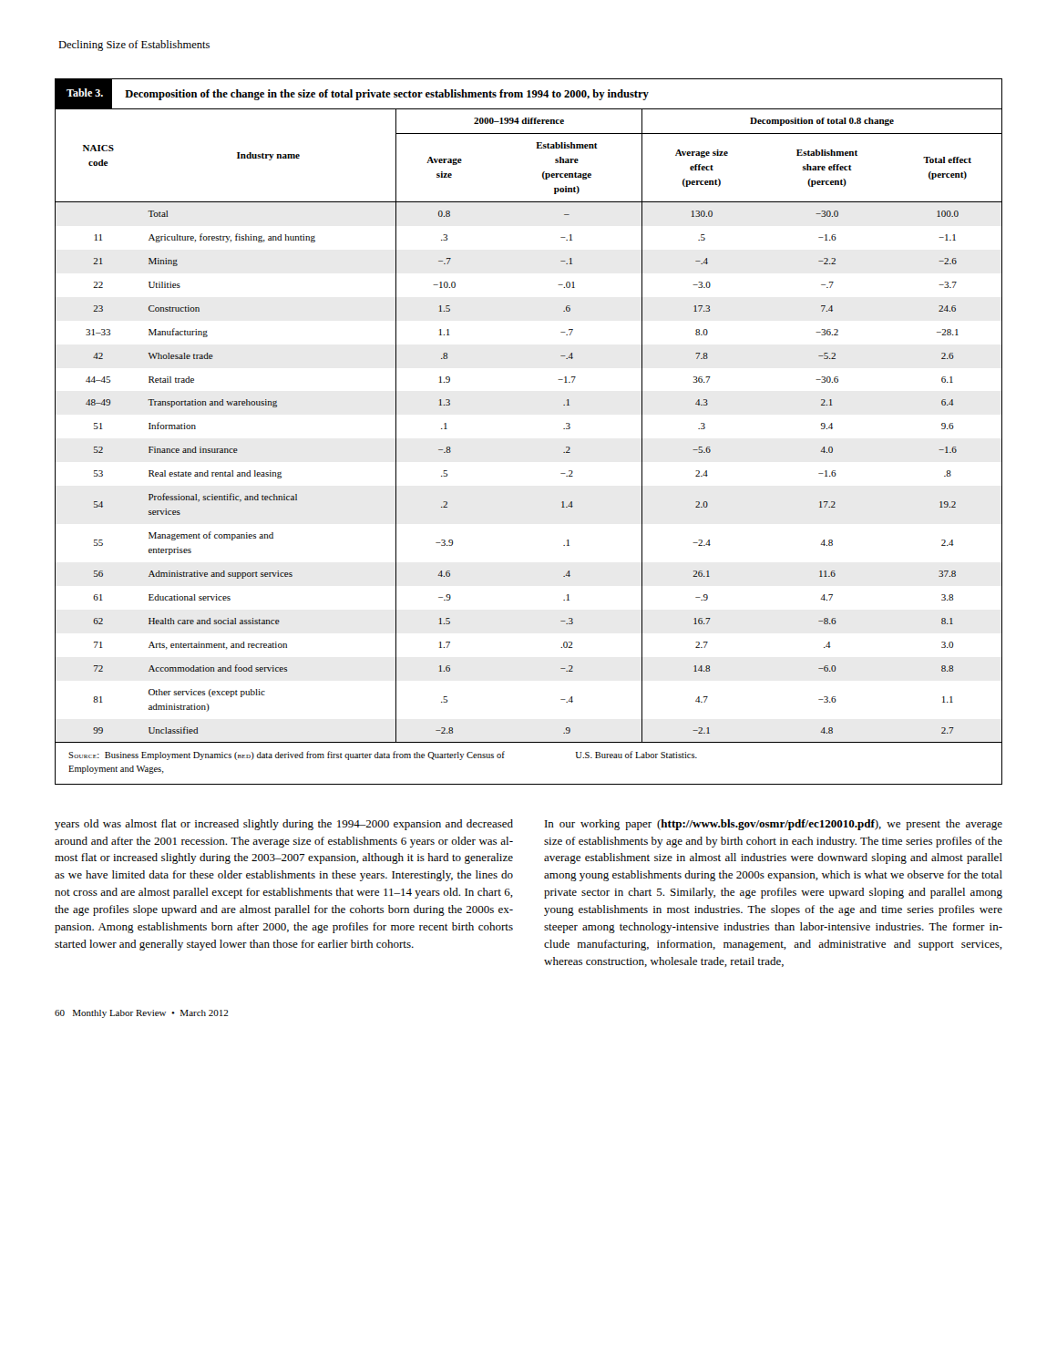Declining Size of Establishments
Table 3.
Decomposition of the change in the size of total private sector establishments from 1994 to 2000, by industry
| NAICS code | Industry name | 2000–1994 difference | Decomposition of total 0.8 change |
| --- | --- | --- | --- |
| Average size | Establishment share (percentage point) | Average size effect (percent) | Establishment share effect (percent) | Total effect (percent) |
| | Total | 0.8 | – | 130.0 | −30.0 | 100.0 |
| 11 | Agriculture, forestry, fishing, and hunting | .3 | −.1 | .5 | −1.6 | −1.1 |
| 21 | Mining | −.7 | −.1 | −.4 | −2.2 | −2.6 |
| 22 | Utilities | −10.0 | −.01 | −3.0 | −.7 | −3.7 |
| 23 | Construction | 1.5 | .6 | 17.3 | 7.4 | 24.6 |
| 31–33 | Manufacturing | 1.1 | −.7 | 8.0 | −36.2 | −28.1 |
| 42 | Wholesale trade | .8 | −.4 | 7.8 | −5.2 | 2.6 |
| 44–45 | Retail trade | 1.9 | −1.7 | 36.7 | −30.6 | 6.1 |
| 48–49 | Transportation and warehousing | 1.3 | .1 | 4.3 | 2.1 | 6.4 |
| 51 | Information | .1 | .3 | .3 | 9.4 | 9.6 |
| 52 | Finance and insurance | −.8 | .2 | −5.6 | 4.0 | −1.6 |
| 53 | Real estate and rental and leasing | .5 | −.2 | 2.4 | −1.6 | .8 |
| 54 | Professional, scientific, and technical services | .2 | 1.4 | 2.0 | 17.2 | 19.2 |
| 55 | Management of companies and enterprises | −3.9 | .1 | −2.4 | 4.8 | 2.4 |
| 56 | Administrative and support services | 4.6 | .4 | 26.1 | 11.6 | 37.8 |
| 61 | Educational services | −.9 | .1 | −.9 | 4.7 | 3.8 |
| 62 | Health care and social assistance | 1.5 | −.3 | 16.7 | −8.6 | 8.1 |
| 71 | Arts, entertainment, and recreation | 1.7 | .02 | 2.7 | .4 | 3.0 |
| 72 | Accommodation and food services | 1.6 | −.2 | 14.8 | −6.0 | 8.8 |
| 81 | Other services (except public administration) | .5 | −.4 | 4.7 | −3.6 | 1.1 |
| 99 | Unclassified | −2.8 | .9 | −2.1 | 4.8 | 2.7 |
Source: Business Employment Dynamics (bed) data derived from first quarter data from the Quarterly Census of Employment and Wages,
U.S. Bureau of Labor Statistics.
years old was almost flat or increased slightly during the 1994–2000 expansion and decreased around and after the 2001 recession. The average size of establishments 6 years or older was almost flat or increased slightly during the 2003–2007 expansion, although it is hard to generalize as we have limited data for these older establishments in these years. Interestingly, the lines do not cross and are almost parallel except for establishments that were 11–14 years old. In chart 6, the age profiles slope upward and are almost parallel for the cohorts born during the 2000s expansion. Among establishments born after 2000, the age profiles for more recent birth cohorts started lower and generally stayed lower than those for earlier birth cohorts.
In our working paper (http://www.bls.gov/osmr/pdf/ec120010.pdf), we present the average size of establishments by age and by birth cohort in each industry. The time series profiles of the average establishment size in almost all industries were downward sloping and almost parallel among young establishments during the 2000s expansion, which is what we observe for the total private sector in chart 5. Similarly, the age profiles were upward sloping and parallel among young establishments in most industries. The slopes of the age and time series profiles were steeper among technology-intensive industries than labor-intensive industries. The former include manufacturing, information, management, and administrative and support services, whereas construction, wholesale trade, retail trade,
60 Monthly Labor Review • March 2012